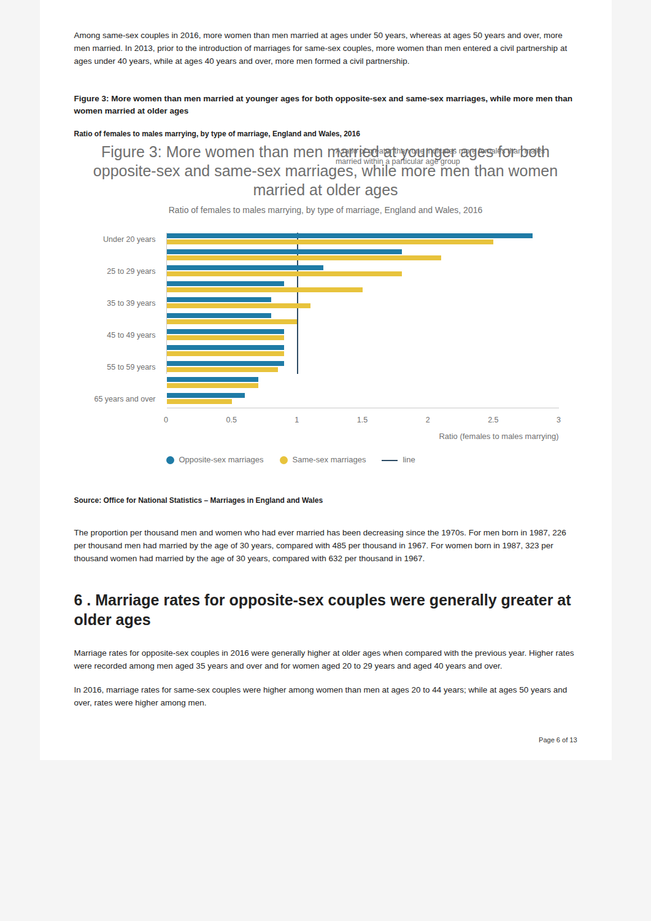Among same-sex couples in 2016, more women than men married at ages under 50 years, whereas at ages 50 years and over, more men married. In 2013, prior to the introduction of marriages for same-sex couples, more women than men entered a civil partnership at ages under 40 years, while at ages 40 years and over, more men formed a civil partnership.
Figure 3: More women than men married at younger ages for both opposite-sex and same-sex marriages, while more men than women married at older ages
Ratio of females to males marrying, by type of marriage, England and Wales, 2016
Figure 3: More women than men married at younger ages for both opposite-sex and same-sex marriages, while more men than women married at older ages
Ratio of females to males marrying, by type of marriage, England and Wales, 2016
A ratio of greater than one indicates more females than males married within a particular age group
Under 20 years
25 to 29 years
35 to 39 years
45 to 49 years
55 to 59 years
65 years and over
0
0.5
1
1.5
2
2.5
3
Ratio (females to males marrying)
Opposite-sex marriages Same-sex marriages line
Source: Office for National Statistics – Marriages in England and Wales
The proportion per thousand men and women who had ever married has been decreasing since the 1970s. For men born in 1987, 226 per thousand men had married by the age of 30 years, compared with 485 per thousand in 1967. For women born in 1987, 323 per thousand women had married by the age of 30 years, compared with 632 per thousand in 1967.
6 . Marriage rates for opposite-sex couples were generally greater at older ages
Marriage rates for opposite-sex couples in 2016 were generally higher at older ages when compared with the previous year. Higher rates were recorded among men aged 35 years and over and for women aged 20 to 29 years and aged 40 years and over.
In 2016, marriage rates for same-sex couples were higher among women than men at ages 20 to 44 years; while at ages 50 years and over, rates were higher among men.
Page 6 of 13